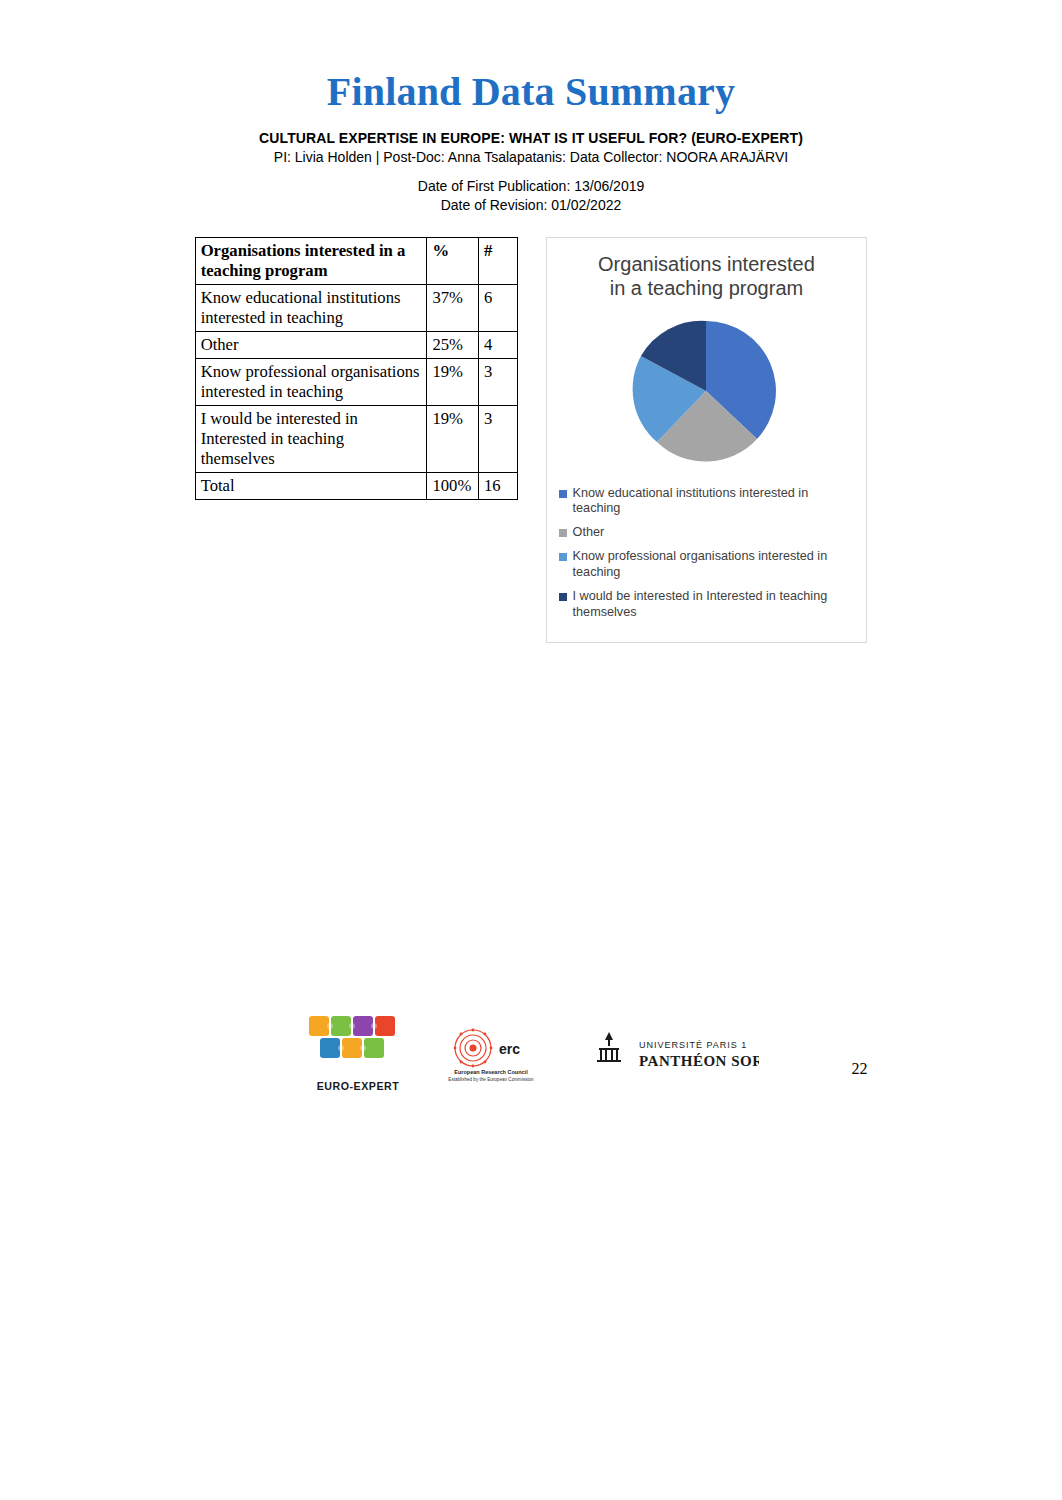Finland Data Summary
CULTURAL EXPERTISE IN EUROPE: WHAT IS IT USEFUL FOR? (EURO-EXPERT)
PI: Livia Holden | Post-Doc: Anna Tsalapatanis: Data Collector: NOORA ARAJÄRVI
Date of First Publication: 13/06/2019
Date of Revision: 01/02/2022
| Organisations interested in a teaching program | % | # |
| --- | --- | --- |
| Know educational institutions interested in teaching | 37% | 6 |
| Other | 25% | 4 |
| Know professional organisations interested in teaching | 19% | 3 |
| I would be interested in Interested in teaching themselves | 19% | 3 |
| Total | 100% | 16 |
Organisations interested
in a teaching program
Pie centered at (100,85), r=70. Start at 12 o'clock, clockwise. Slices: 37% (133.2deg), 25% (90deg), 19% (68.4deg), 19% (68.4deg)
Know educational institutions interested in teaching
Other
Know professional organisations interested in teaching
I would be interested in Interested in teaching themselves
EURO-EXPERT
erc European Research Council Established by the European Commission
UNIVERSITÉ PARIS 1 PANTHÉON SORBONNE
22